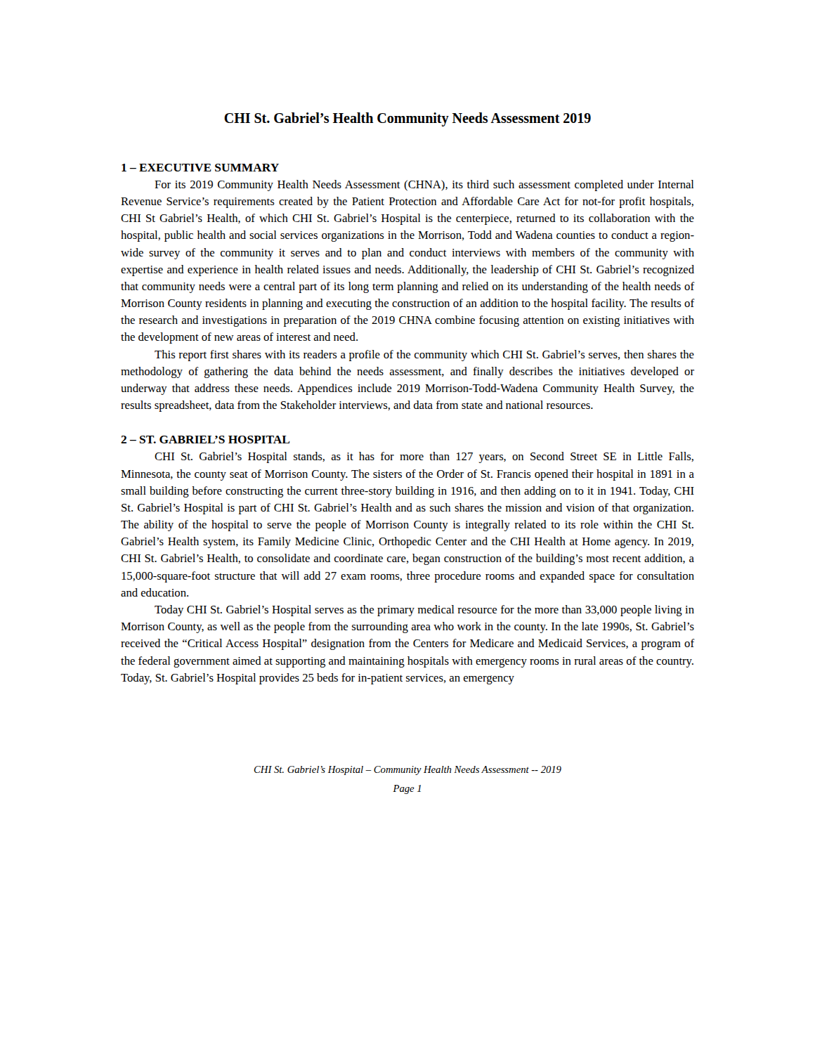CHI St. Gabriel’s Health Community Needs Assessment 2019
1 – Executive Summary
For its 2019 Community Health Needs Assessment (CHNA), its third such assessment completed under Internal Revenue Service’s requirements created by the Patient Protection and Affordable Care Act for not-for profit hospitals, CHI St Gabriel’s Health, of which CHI St. Gabriel’s Hospital is the centerpiece, returned to its collaboration with the hospital, public health and social services organizations in the Morrison, Todd and Wadena counties to conduct a region-wide survey of the community it serves and to plan and conduct interviews with members of the community with expertise and experience in health related issues and needs. Additionally, the leadership of CHI St. Gabriel’s recognized that community needs were a central part of its long term planning and relied on its understanding of the health needs of Morrison County residents in planning and executing the construction of an addition to the hospital facility. The results of the research and investigations in preparation of the 2019 CHNA combine focusing attention on existing initiatives with the development of new areas of interest and need.
This report first shares with its readers a profile of the community which CHI St. Gabriel’s serves, then shares the methodology of gathering the data behind the needs assessment, and finally describes the initiatives developed or underway that address these needs. Appendices include 2019 Morrison-Todd-Wadena Community Health Survey, the results spreadsheet, data from the Stakeholder interviews, and data from state and national resources.
2 – St. Gabriel’s Hospital
CHI St. Gabriel’s Hospital stands, as it has for more than 127 years, on Second Street SE in Little Falls, Minnesota, the county seat of Morrison County. The sisters of the Order of St. Francis opened their hospital in 1891 in a small building before constructing the current three-story building in 1916, and then adding on to it in 1941. Today, CHI St. Gabriel’s Hospital is part of CHI St. Gabriel’s Health and as such shares the mission and vision of that organization. The ability of the hospital to serve the people of Morrison County is integrally related to its role within the CHI St. Gabriel’s Health system, its Family Medicine Clinic, Orthopedic Center and the CHI Health at Home agency. In 2019, CHI St. Gabriel’s Health, to consolidate and coordinate care, began construction of the building’s most recent addition, a 15,000-square-foot structure that will add 27 exam rooms, three procedure rooms and expanded space for consultation and education.
Today CHI St. Gabriel’s Hospital serves as the primary medical resource for the more than 33,000 people living in Morrison County, as well as the people from the surrounding area who work in the county. In the late 1990s, St. Gabriel’s received the “Critical Access Hospital” designation from the Centers for Medicare and Medicaid Services, a program of the federal government aimed at supporting and maintaining hospitals with emergency rooms in rural areas of the country. Today, St. Gabriel’s Hospital provides 25 beds for in-patient services, an emergency
CHI St. Gabriel’s Hospital – Community Health Needs Assessment -- 2019 Page 1